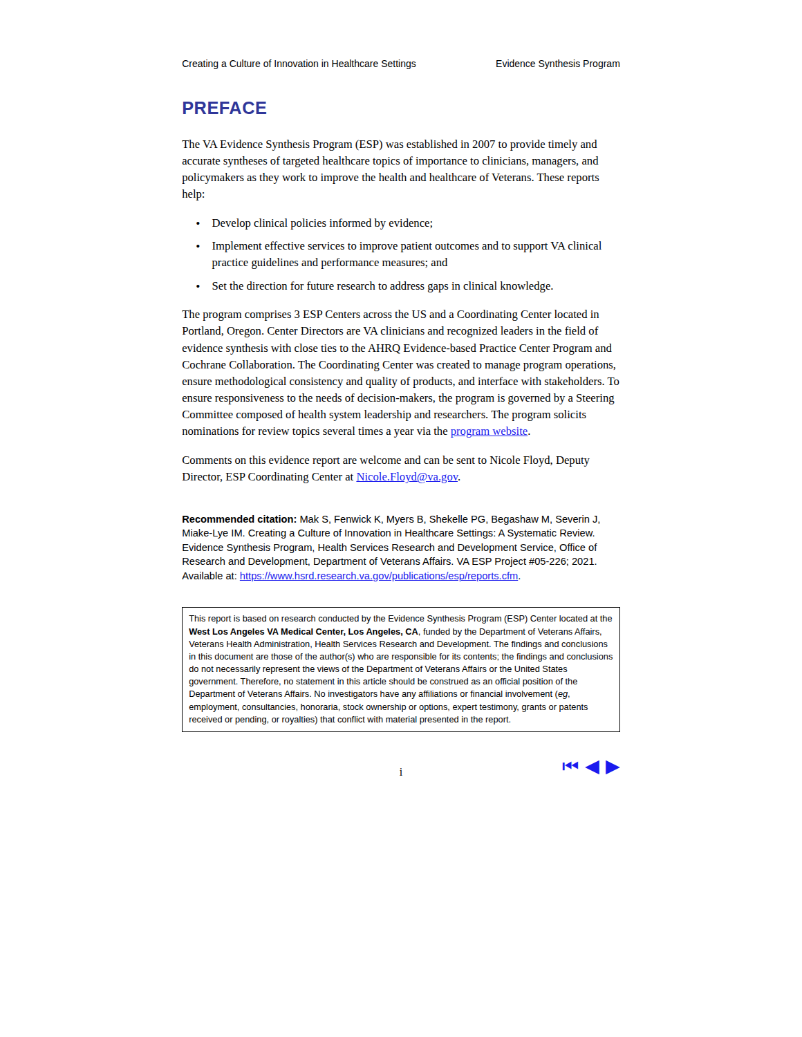Creating a Culture of Innovation in Healthcare Settings
Evidence Synthesis Program
PREFACE
The VA Evidence Synthesis Program (ESP) was established in 2007 to provide timely and accurate syntheses of targeted healthcare topics of importance to clinicians, managers, and policymakers as they work to improve the health and healthcare of Veterans. These reports help:
Develop clinical policies informed by evidence;
Implement effective services to improve patient outcomes and to support VA clinical practice guidelines and performance measures; and
Set the direction for future research to address gaps in clinical knowledge.
The program comprises 3 ESP Centers across the US and a Coordinating Center located in Portland, Oregon. Center Directors are VA clinicians and recognized leaders in the field of evidence synthesis with close ties to the AHRQ Evidence-based Practice Center Program and Cochrane Collaboration. The Coordinating Center was created to manage program operations, ensure methodological consistency and quality of products, and interface with stakeholders. To ensure responsiveness to the needs of decision-makers, the program is governed by a Steering Committee composed of health system leadership and researchers. The program solicits nominations for review topics several times a year via the program website.
Comments on this evidence report are welcome and can be sent to Nicole Floyd, Deputy Director, ESP Coordinating Center at Nicole.Floyd@va.gov.
Recommended citation: Mak S, Fenwick K, Myers B, Shekelle PG, Begashaw M, Severin J, Miake-Lye IM. Creating a Culture of Innovation in Healthcare Settings: A Systematic Review. Evidence Synthesis Program, Health Services Research and Development Service, Office of Research and Development, Department of Veterans Affairs. VA ESP Project #05-226; 2021. Available at: https://www.hsrd.research.va.gov/publications/esp/reports.cfm.
This report is based on research conducted by the Evidence Synthesis Program (ESP) Center located at the West Los Angeles VA Medical Center, Los Angeles, CA, funded by the Department of Veterans Affairs, Veterans Health Administration, Health Services Research and Development. The findings and conclusions in this document are those of the author(s) who are responsible for its contents; the findings and conclusions do not necessarily represent the views of the Department of Veterans Affairs or the United States government. Therefore, no statement in this article should be construed as an official position of the Department of Veterans Affairs. No investigators have any affiliations or financial involvement (eg, employment, consultancies, honoraria, stock ownership or options, expert testimony, grants or patents received or pending, or royalties) that conflict with material presented in the report.
i
⏮ ◀ ▶